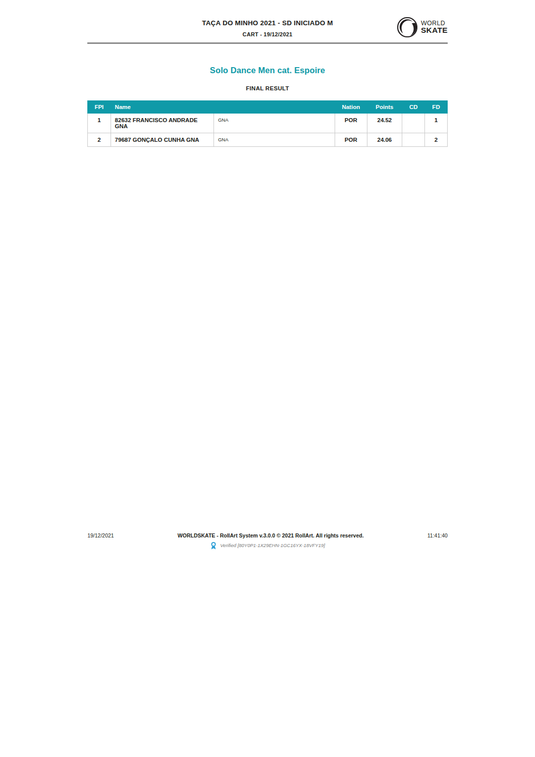TAÇA DO MINHO 2021 - SD INICIADO M
CART - 19/12/2021
WORLD SKATE
Solo Dance Men cat. Espoire
FINAL RESULT
| FPI | Name | | Nation | Points | CD | FD |
| --- | --- | --- | --- | --- | --- | --- |
| 1 | 82632 FRANCISCO ANDRADE GNA | GNA | POR | 24.52 | | 1 |
| 2 | 79687 GONÇALO CUNHA GNA | GNA | POR | 24.06 | | 2 |
19/12/2021
WORLDSKATE - RollArt System v.3.0.0 © 2021 RollArt. All rights reserved.
11:41:40
Verified [80Y0P1-1X29EHN-1GC16YX-18VFY19]